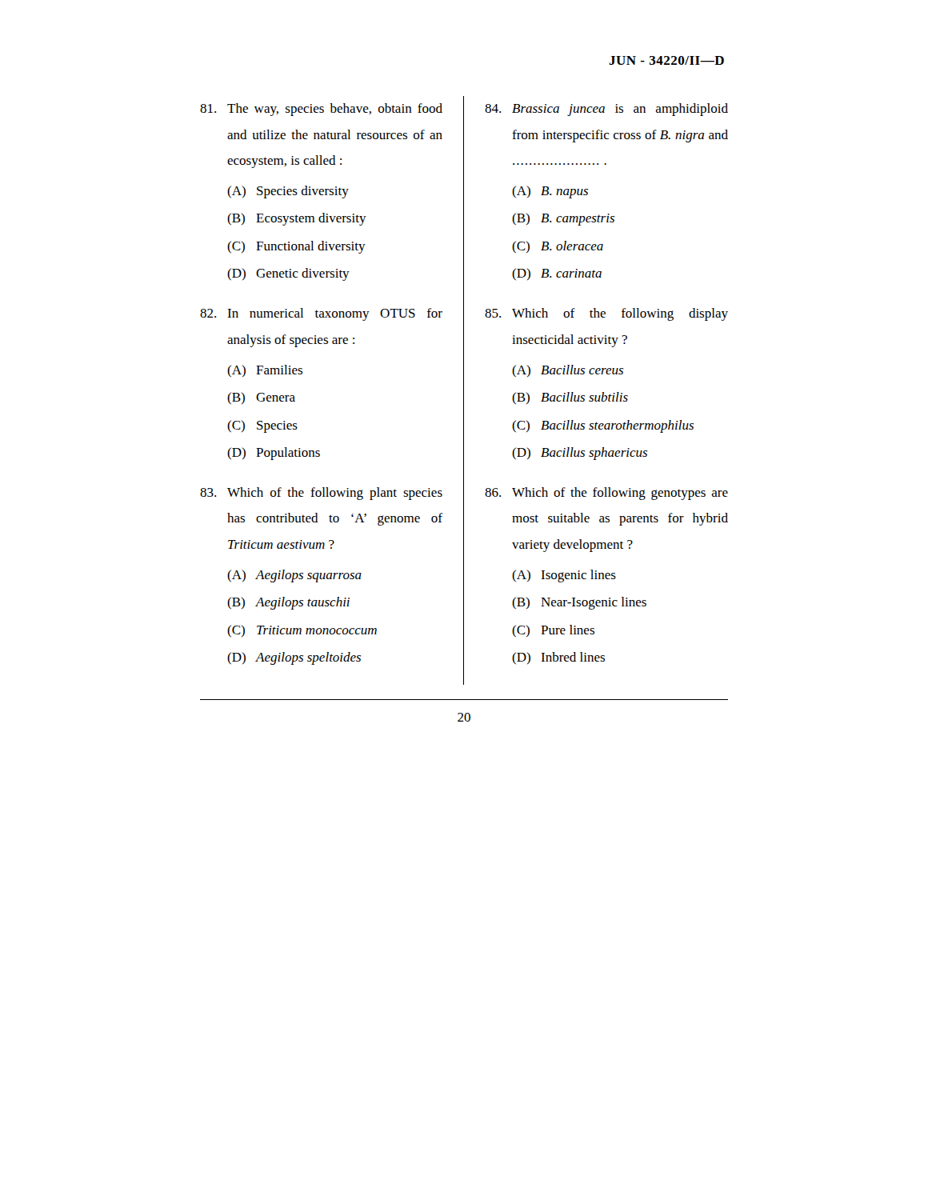JUN - 34220/II—D
81.
The way, species behave, obtain food and utilize the natural resources of an ecosystem, is called :
(A) Species diversity
(B) Ecosystem diversity
(C) Functional diversity
(D) Genetic diversity
82.
In numerical taxonomy OTUS for analysis of species are :
(A) Families
(B) Genera
(C) Species
(D) Populations
83.
Which of the following plant species has contributed to ‘A’ genome of Triticum aestivum ?
(A) Aegilops squarrosa
(B) Aegilops tauschii
(C) Triticum monococcum
(D) Aegilops speltoides
84.
Brassica juncea is an amphidiploid from interspecific cross of B. nigra and ..................... .
(A) B. napus
(B) B. campestris
(C) B. oleracea
(D) B. carinata
85.
Which of the following display insecticidal activity ?
(A) Bacillus cereus
(B) Bacillus subtilis
(C) Bacillus stearothermophilus
(D) Bacillus sphaericus
86.
Which of the following genotypes are most suitable as parents for hybrid variety development ?
(A) Isogenic lines
(B) Near-Isogenic lines
(C) Pure lines
(D) Inbred lines
20